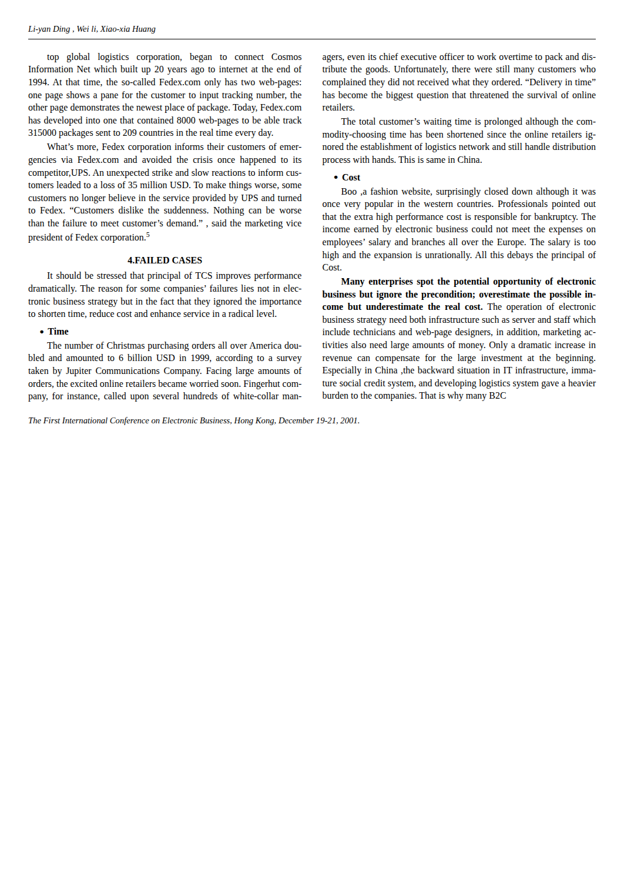Li-yan Ding , Wei li, Xiao-xia Huang
top global logistics corporation, began to connect Cosmos Information Net which built up 20 years ago to internet at the end of 1994. At that time, the so-called Fedex.com only has two web-pages: one page shows a pane for the customer to input tracking number, the other page demonstrates the newest place of package. Today, Fedex.com has developed into one that contained 8000 web-pages to be able track 315000 packages sent to 209 countries in the real time every day.
What’s more, Fedex corporation informs their customers of emergencies via Fedex.com and avoided the crisis once happened to its competitor,UPS. An unexpected strike and slow reactions to inform customers leaded to a loss of 35 million USD. To make things worse, some customers no longer believe in the service provided by UPS and turned to Fedex. “Customers dislike the suddenness. Nothing can be worse than the failure to meet customer’s demand.” , said the marketing vice president of Fedex corporation.5
4.FAILED CASES
It should be stressed that principal of TCS improves performance dramatically. The reason for some companies’ failures lies not in electronic business strategy but in the fact that they ignored the importance to shorten time, reduce cost and enhance service in a radical level.
Time
The number of Christmas purchasing orders all over America doubled and amounted to 6 billion USD in 1999, according to a survey taken by Jupiter Communications Company. Facing large amounts of orders, the excited online retailers became worried soon. Fingerhut company, for instance, called upon several hundreds of white-collar managers, even its chief executive officer to work overtime to pack and distribute the goods. Unfortunately, there were still many customers who complained they did not received what they ordered. “Delivery in time” has become the biggest question that threatened the survival of online retailers.
The total customer’s waiting time is prolonged although the commodity-choosing time has been shortened since the online retailers ignored the establishment of logistics network and still handle distribution process with hands. This is same in China.
Cost
Boo ,a fashion website, surprisingly closed down although it was once very popular in the western countries. Professionals pointed out that the extra high performance cost is responsible for bankruptcy. The income earned by electronic business could not meet the expenses on employees’ salary and branches all over the Europe. The salary is too high and the expansion is unrationally. All this debays the principal of Cost.
Many enterprises spot the potential opportunity of electronic business but ignore the precondition; overestimate the possible income but underestimate the real cost. The operation of electronic business strategy need both infrastructure such as server and staff which include technicians and web-page designers, in addition, marketing activities also need large amounts of money. Only a dramatic increase in revenue can compensate for the large investment at the beginning. Especially in China ,the backward situation in IT infrastructure, immature social credit system, and developing logistics system gave a heavier burden to the companies. That is why many B2C
The First International Conference on Electronic Business, Hong Kong, December 19-21, 2001.